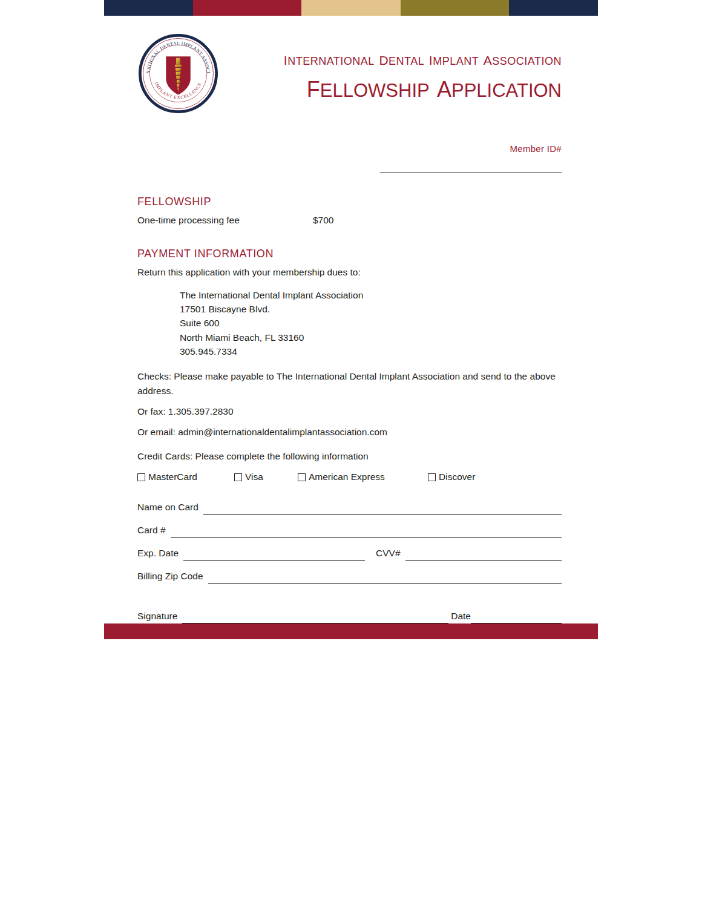INTERNATIONAL DENTAL IMPLANT ASSOCIATION IMPLANT EXCELLENCE
International Dental Implant Association
Fellowship Application
Member ID#
Fellowship
One-time processing fee
$700
Payment Information
Return this application with your membership dues to:
The International Dental Implant Association
17501 Biscayne Blvd.
Suite 600
North Miami Beach, FL 33160
305.945.7334
Checks: Please make payable to The International Dental Implant Association and send to the above address.
Or fax: 1.305.397.2830
Or email: admin@internationaldentalimplantassociation.com
Credit Cards: Please complete the following information
MasterCard Visa American Express Discover
Name on Card
Card #
Exp. Date CVV#
Billing Zip Code
Signature Date